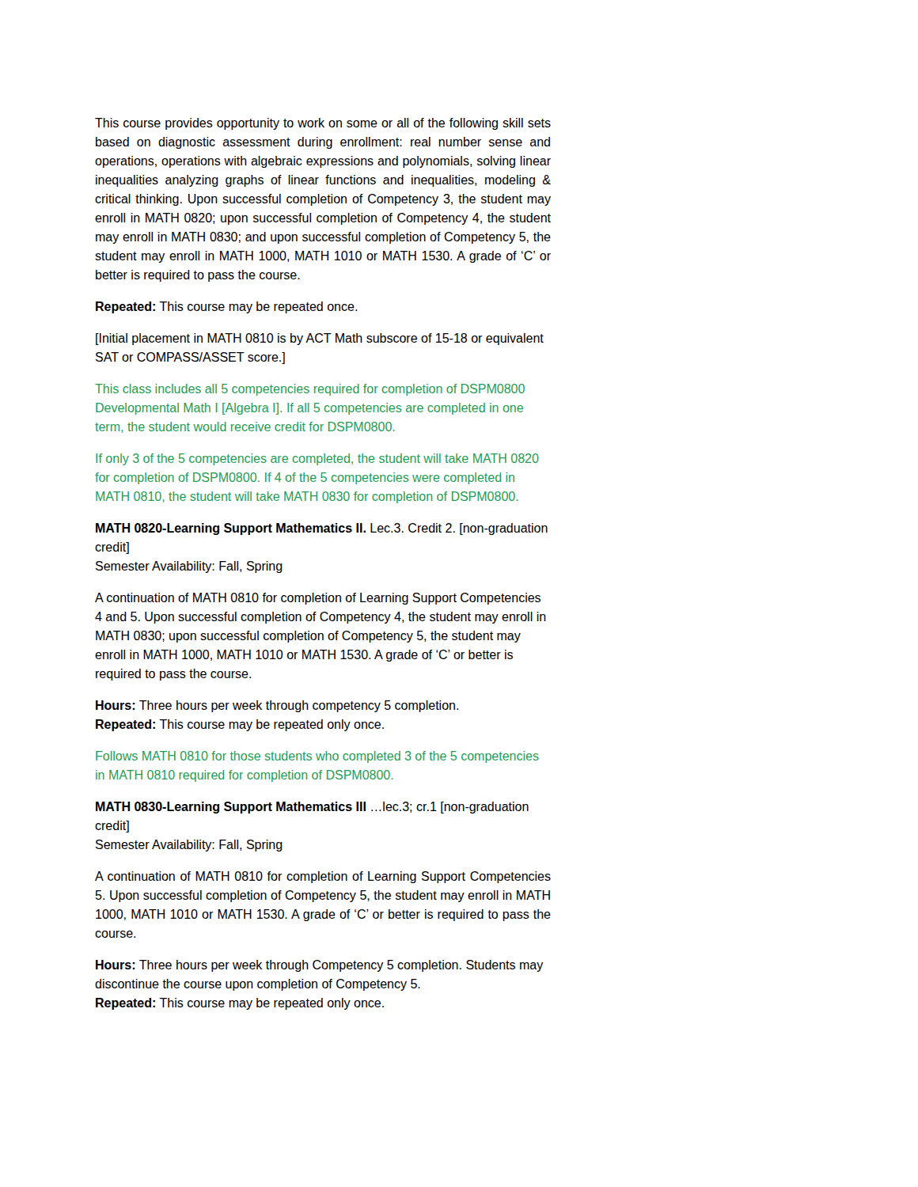This course provides opportunity to work on some or all of the following skill sets based on diagnostic assessment during enrollment: real number sense and operations, operations with algebraic expressions and polynomials, solving linear inequalities analyzing graphs of linear functions and inequalities, modeling & critical thinking. Upon successful completion of Competency 3, the student may enroll in MATH 0820; upon successful completion of Competency 4, the student may enroll in MATH 0830; and upon successful completion of Competency 5, the student may enroll in MATH 1000, MATH 1010 or MATH 1530. A grade of ‘C’ or better is required to pass the course.
Repeated: This course may be repeated once.
[Initial placement in MATH 0810 is by ACT Math subscore of 15-18 or equivalent SAT or COMPASS/ASSET score.]
This class includes all 5 competencies required for completion of DSPM0800 Developmental Math I [Algebra I]. If all 5 competencies are completed in one term, the student would receive credit for DSPM0800.
If only 3 of the 5 competencies are completed, the student will take MATH 0820 for completion of DSPM0800. If 4 of the 5 competencies were completed in MATH 0810, the student will take MATH 0830 for completion of DSPM0800.
MATH 0820-Learning Support Mathematics II. Lec.3. Credit 2. [non-graduation credit]
Semester Availability: Fall, Spring
A continuation of MATH 0810 for completion of Learning Support Competencies 4 and 5. Upon successful completion of Competency 4, the student may enroll in MATH 0830; upon successful completion of Competency 5, the student may enroll in MATH 1000, MATH 1010 or MATH 1530. A grade of ‘C’ or better is required to pass the course.
Hours: Three hours per week through competency 5 completion.
Repeated: This course may be repeated only once.
Follows MATH 0810 for those students who completed 3 of the 5 competencies in MATH 0810 required for completion of DSPM0800.
MATH 0830-Learning Support Mathematics III …lec.3; cr.1 [non-graduation credit]
Semester Availability: Fall, Spring
A continuation of MATH 0810 for completion of Learning Support Competencies 5. Upon successful completion of Competency 5, the student may enroll in MATH 1000, MATH 1010 or MATH 1530. A grade of ‘C’ or better is required to pass the course.
Hours: Three hours per week through Competency 5 completion. Students may discontinue the course upon completion of Competency 5.
Repeated: This course may be repeated only once.